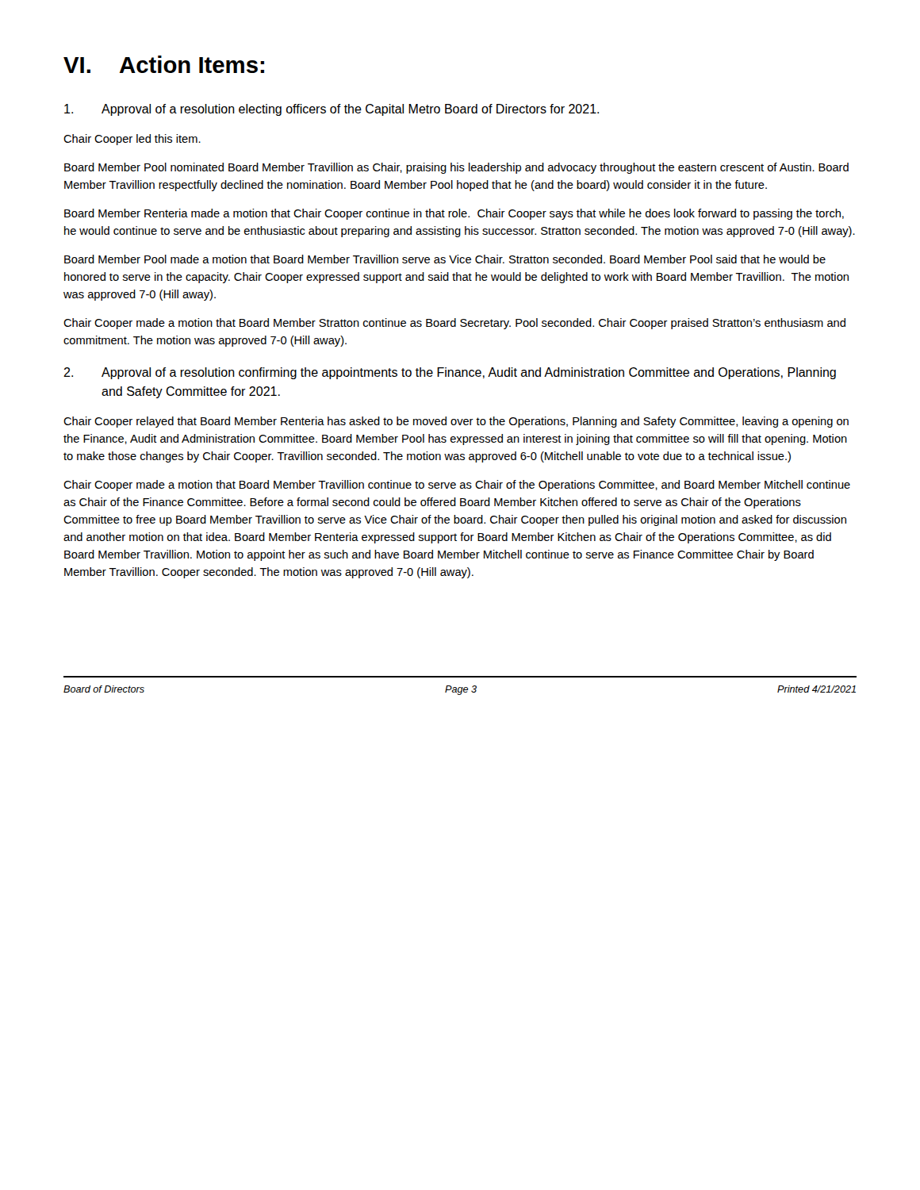VI. Action Items:
1. Approval of a resolution electing officers of the Capital Metro Board of Directors for 2021.
Chair Cooper led this item.
Board Member Pool nominated Board Member Travillion as Chair, praising his leadership and advocacy throughout the eastern crescent of Austin. Board Member Travillion respectfully declined the nomination. Board Member Pool hoped that he (and the board) would consider it in the future.
Board Member Renteria made a motion that Chair Cooper continue in that role. Chair Cooper says that while he does look forward to passing the torch, he would continue to serve and be enthusiastic about preparing and assisting his successor. Stratton seconded. The motion was approved 7-0 (Hill away).
Board Member Pool made a motion that Board Member Travillion serve as Vice Chair. Stratton seconded. Board Member Pool said that he would be honored to serve in the capacity. Chair Cooper expressed support and said that he would be delighted to work with Board Member Travillion. The motion was approved 7-0 (Hill away).
Chair Cooper made a motion that Board Member Stratton continue as Board Secretary. Pool seconded. Chair Cooper praised Stratton’s enthusiasm and commitment. The motion was approved 7-0 (Hill away).
2. Approval of a resolution confirming the appointments to the Finance, Audit and Administration Committee and Operations, Planning and Safety Committee for 2021.
Chair Cooper relayed that Board Member Renteria has asked to be moved over to the Operations, Planning and Safety Committee, leaving a opening on the Finance, Audit and Administration Committee. Board Member Pool has expressed an interest in joining that committee so will fill that opening. Motion to make those changes by Chair Cooper. Travillion seconded. The motion was approved 6-0 (Mitchell unable to vote due to a technical issue.)
Chair Cooper made a motion that Board Member Travillion continue to serve as Chair of the Operations Committee, and Board Member Mitchell continue as Chair of the Finance Committee. Before a formal second could be offered Board Member Kitchen offered to serve as Chair of the Operations Committee to free up Board Member Travillion to serve as Vice Chair of the board. Chair Cooper then pulled his original motion and asked for discussion and another motion on that idea. Board Member Renteria expressed support for Board Member Kitchen as Chair of the Operations Committee, as did Board Member Travillion. Motion to appoint her as such and have Board Member Mitchell continue to serve as Finance Committee Chair by Board Member Travillion. Cooper seconded. The motion was approved 7-0 (Hill away).
Board of Directors Page 3 Printed 4/21/2021